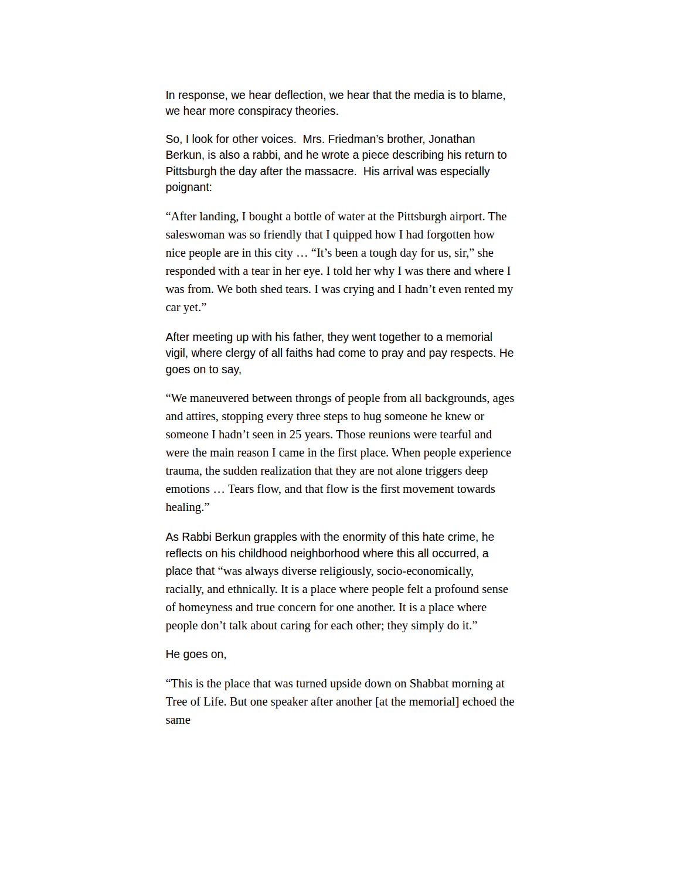In response, we hear deflection, we hear that the media is to blame, we hear more conspiracy theories.
So, I look for other voices. Mrs. Friedman’s brother, Jonathan Berkun, is also a rabbi, and he wrote a piece describing his return to Pittsburgh the day after the massacre. His arrival was especially poignant:
“After landing, I bought a bottle of water at the Pittsburgh airport. The saleswoman was so friendly that I quipped how I had forgotten how nice people are in this city … “It’s been a tough day for us, sir,” she responded with a tear in her eye. I told her why I was there and where I was from. We both shed tears. I was crying and I hadn’t even rented my car yet.”
After meeting up with his father, they went together to a memorial vigil, where clergy of all faiths had come to pray and pay respects. He goes on to say,
“We maneuvered between throngs of people from all backgrounds, ages and attires, stopping every three steps to hug someone he knew or someone I hadn’t seen in 25 years. Those reunions were tearful and were the main reason I came in the first place. When people experience trauma, the sudden realization that they are not alone triggers deep emotions … Tears flow, and that flow is the first movement towards healing.”
As Rabbi Berkun grapples with the enormity of this hate crime, he reflects on his childhood neighborhood where this all occurred, a place that “was always diverse religiously, socio-economically, racially, and ethnically. It is a place where people felt a profound sense of homeyness and true concern for one another. It is a place where people don’t talk about caring for each other; they simply do it.”
He goes on,
“This is the place that was turned upside down on Shabbat morning at Tree of Life. But one speaker after another [at the memorial] echoed the same